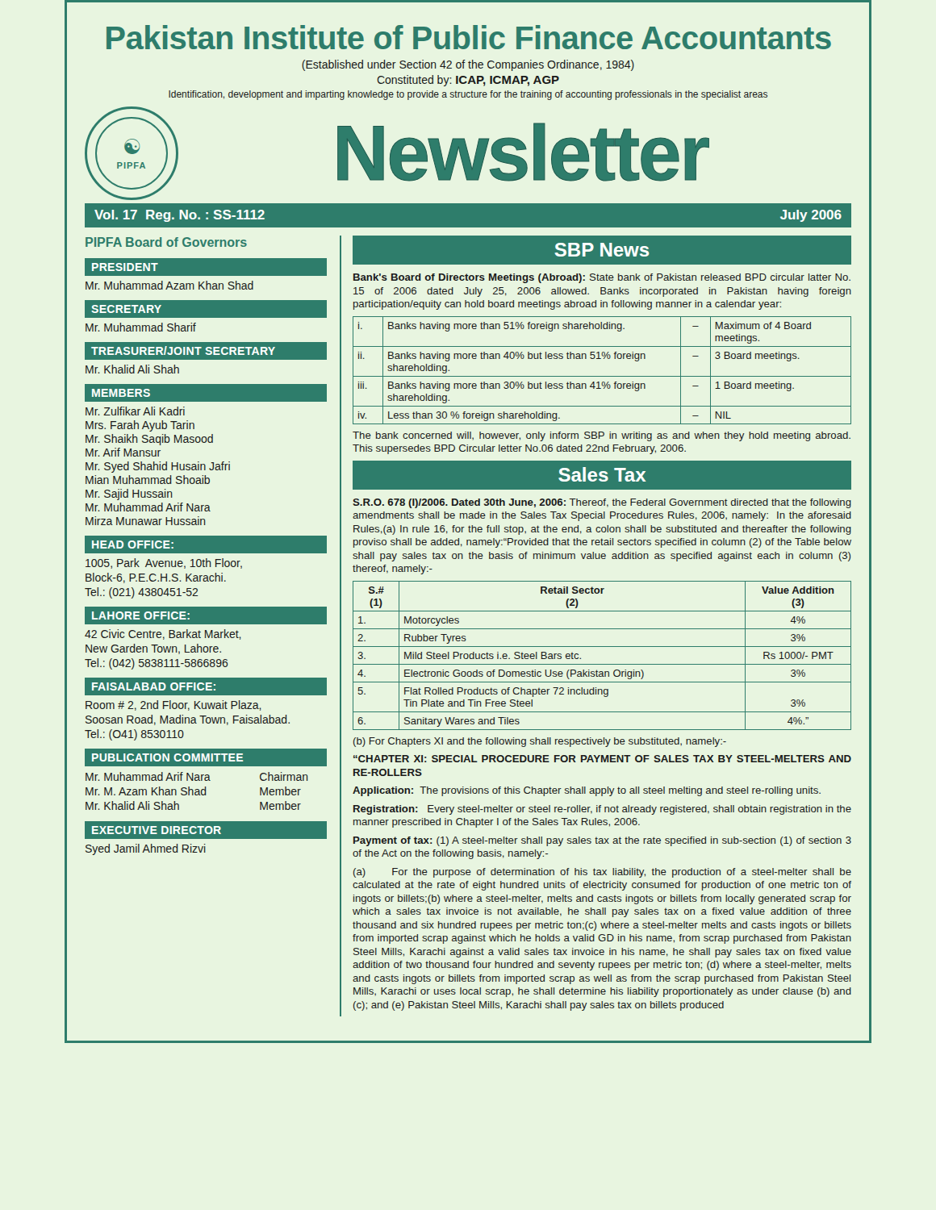Pakistan Institute of Public Finance Accountants
(Established under Section 42 of the Companies Ordinance, 1984)
Constituted by: ICAP, ICMAP, AGP
Identification, development and imparting knowledge to provide a structure for the training of accounting professionals in the specialist areas
☯
PIPFA
Newsletter
Vol. 17 Reg. No. : SS-1112 July 2006
PIPFA Board of Governors
PRESIDENT
Mr. Muhammad Azam Khan Shad
SECRETARY
Mr. Muhammad Sharif
TREASURER/JOINT SECRETARY
Mr. Khalid Ali Shah
MEMBERS
Mr. Zulfikar Ali Kadri
Mrs. Farah Ayub Tarin
Mr. Shaikh Saqib Masood
Mr. Arif Mansur
Mr. Syed Shahid Husain Jafri
Mian Muhammad Shoaib
Mr. Sajid Hussain
Mr. Muhammad Arif Nara
Mirza Munawar Hussain
HEAD OFFICE:
1005, Park Avenue, 10th Floor,
Block-6, P.E.C.H.S. Karachi.
Tel.: (021) 4380451-52
LAHORE OFFICE:
42 Civic Centre, Barkat Market,
New Garden Town, Lahore.
Tel.: (042) 5838111-5866896
FAISALABAD OFFICE:
Room # 2, 2nd Floor, Kuwait Plaza,
Soosan Road, Madina Town, Faisalabad.
Tel.: (O41) 8530110
PUBLICATION COMMITTEE
| Mr. Muhammad Arif Nara | Chairman |
| Mr. M. Azam Khan Shad | Member |
| Mr. Khalid Ali Shah | Member |
EXECUTIVE DIRECTOR
Syed Jamil Ahmed Rizvi
SBP News
Bank's Board of Directors Meetings (Abroad): State bank of Pakistan released BPD circular latter No. 15 of 2006 dated July 25, 2006 allowed. Banks incorporated in Pakistan having foreign participation/equity can hold board meetings abroad in following manner in a calendar year:
| i. | Banks having more than 51% foreign shareholding. | – | Maximum of 4 Board meetings. |
| ii. | Banks having more than 40% but less than 51% foreign shareholding. | – | 3 Board meetings. |
| iii. | Banks having more than 30% but less than 41% foreign shareholding. | – | 1 Board meeting. |
| iv. | Less than 30 % foreign shareholding. | – | NIL |
The bank concerned will, however, only inform SBP in writing as and when they hold meeting abroad. This supersedes BPD Circular letter No.06 dated 22nd February, 2006.
Sales Tax
S.R.O. 678 (I)/2006. Dated 30th June, 2006: Thereof, the Federal Government directed that the following amendments shall be made in the Sales Tax Special Procedures Rules, 2006, namely: In the aforesaid Rules,(a) In rule 16, for the full stop, at the end, a colon shall be substituted and thereafter the following proviso shall be added, namely:“Provided that the retail sectors specified in column (2) of the Table below shall pay sales tax on the basis of minimum value addition as specified against each in column (3) thereof, namely:-
| S.# (1) | Retail Sector (2) | Value Addition (3) |
| --- | --- | --- |
| 1. | Motorcycles | 4% |
| 2. | Rubber Tyres | 3% |
| 3. | Mild Steel Products i.e. Steel Bars etc. | Rs 1000/- PMT |
| 4. | Electronic Goods of Domestic Use (Pakistan Origin) | 3% |
| 5. | Flat Rolled Products of Chapter 72 including Tin Plate and Tin Free Steel | 3% |
| 6. | Sanitary Wares and Tiles | 4%.” |
(b) For Chapters XI and the following shall respectively be substituted, namely:-
“CHAPTER XI: SPECIAL PROCEDURE FOR PAYMENT OF SALES TAX BY STEEL-MELTERS AND RE-ROLLERS
Application: The provisions of this Chapter shall apply to all steel melting and steel re-rolling units.
Registration: Every steel-melter or steel re-roller, if not already registered, shall obtain registration in the manner prescribed in Chapter I of the Sales Tax Rules, 2006.
Payment of tax: (1) A steel-melter shall pay sales tax at the rate specified in sub-section (1) of section 3 of the Act on the following basis, namely:-
(a) For the purpose of determination of his tax liability, the production of a steel-melter shall be calculated at the rate of eight hundred units of electricity consumed for production of one metric ton of ingots or billets;(b) where a steel-melter, melts and casts ingots or billets from locally generated scrap for which a sales tax invoice is not available, he shall pay sales tax on a fixed value addition of three thousand and six hundred rupees per metric ton;(c) where a steel-melter melts and casts ingots or billets from imported scrap against which he holds a valid GD in his name, from scrap purchased from Pakistan Steel Mills, Karachi against a valid sales tax invoice in his name, he shall pay sales tax on fixed value addition of two thousand four hundred and seventy rupees per metric ton; (d) where a steel-melter, melts and casts ingots or billets from imported scrap as well as from the scrap purchased from Pakistan Steel Mills, Karachi or uses local scrap, he shall determine his liability proportionately as under clause (b) and (c); and (e) Pakistan Steel Mills, Karachi shall pay sales tax on billets produced